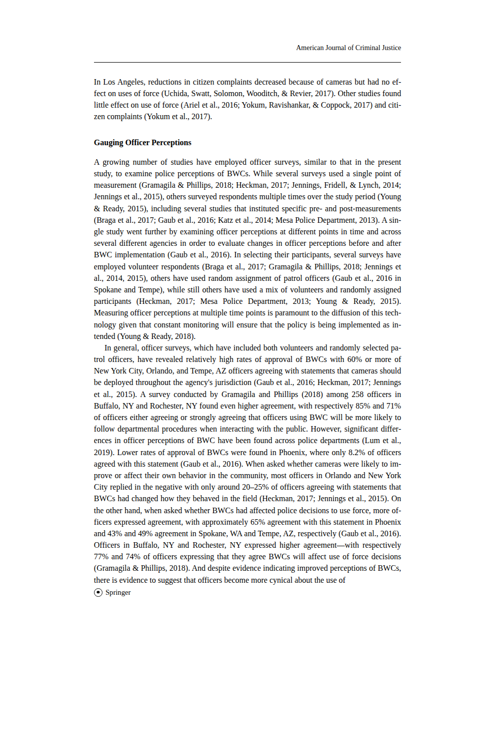American Journal of Criminal Justice
In Los Angeles, reductions in citizen complaints decreased because of cameras but had no effect on uses of force (Uchida, Swatt, Solomon, Wooditch, & Revier, 2017). Other studies found little effect on use of force (Ariel et al., 2016; Yokum, Ravishankar, & Coppock, 2017) and citizen complaints (Yokum et al., 2017).
Gauging Officer Perceptions
A growing number of studies have employed officer surveys, similar to that in the present study, to examine police perceptions of BWCs. While several surveys used a single point of measurement (Gramagila & Phillips, 2018; Heckman, 2017; Jennings, Fridell, & Lynch, 2014; Jennings et al., 2015), others surveyed respondents multiple times over the study period (Young & Ready, 2015), including several studies that instituted specific pre- and post-measurements (Braga et al., 2017; Gaub et al., 2016; Katz et al., 2014; Mesa Police Department, 2013). A single study went further by examining officer perceptions at different points in time and across several different agencies in order to evaluate changes in officer perceptions before and after BWC implementation (Gaub et al., 2016). In selecting their participants, several surveys have employed volunteer respondents (Braga et al., 2017; Gramagila & Phillips, 2018; Jennings et al., 2014, 2015), others have used random assignment of patrol officers (Gaub et al., 2016 in Spokane and Tempe), while still others have used a mix of volunteers and randomly assigned participants (Heckman, 2017; Mesa Police Department, 2013; Young & Ready, 2015). Measuring officer perceptions at multiple time points is paramount to the diffusion of this technology given that constant monitoring will ensure that the policy is being implemented as intended (Young & Ready, 2018).
In general, officer surveys, which have included both volunteers and randomly selected patrol officers, have revealed relatively high rates of approval of BWCs with 60% or more of New York City, Orlando, and Tempe, AZ officers agreeing with statements that cameras should be deployed throughout the agency's jurisdiction (Gaub et al., 2016; Heckman, 2017; Jennings et al., 2015). A survey conducted by Gramagila and Phillips (2018) among 258 officers in Buffalo, NY and Rochester, NY found even higher agreement, with respectively 85% and 71% of officers either agreeing or strongly agreeing that officers using BWC will be more likely to follow departmental procedures when interacting with the public. However, significant differences in officer perceptions of BWC have been found across police departments (Lum et al., 2019). Lower rates of approval of BWCs were found in Phoenix, where only 8.2% of officers agreed with this statement (Gaub et al., 2016). When asked whether cameras were likely to improve or affect their own behavior in the community, most officers in Orlando and New York City replied in the negative with only around 20–25% of officers agreeing with statements that BWCs had changed how they behaved in the field (Heckman, 2017; Jennings et al., 2015). On the other hand, when asked whether BWCs had affected police decisions to use force, more officers expressed agreement, with approximately 65% agreement with this statement in Phoenix and 43% and 49% agreement in Spokane, WA and Tempe, AZ, respectively (Gaub et al., 2016). Officers in Buffalo, NY and Rochester, NY expressed higher agreement—with respectively 77% and 74% of officers expressing that they agree BWCs will affect use of force decisions (Gramagila & Phillips, 2018). And despite evidence indicating improved perceptions of BWCs, there is evidence to suggest that officers become more cynical about the use of
Springer